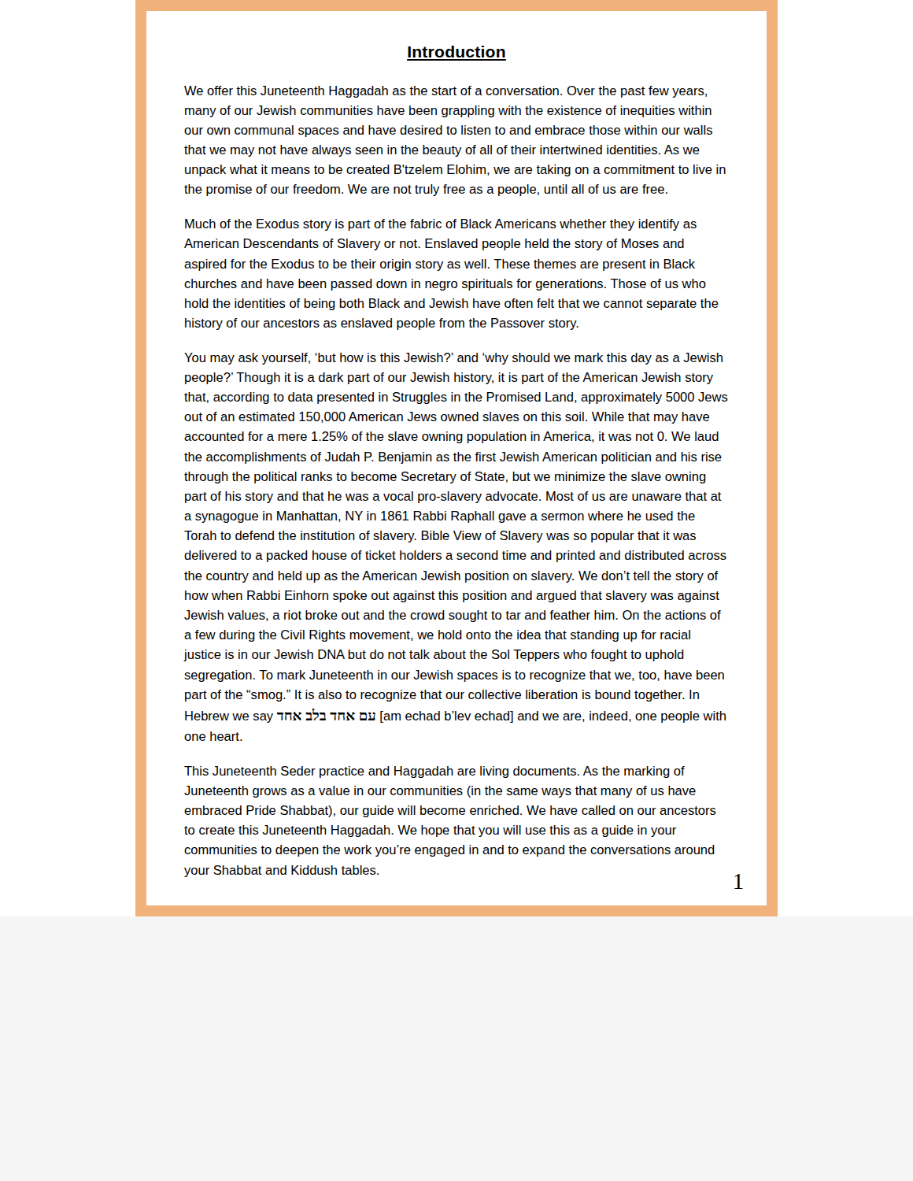Introduction
We offer this Juneteenth Haggadah as the start of a conversation. Over the past few years, many of our Jewish communities have been grappling with the existence of inequities within our own communal spaces and have desired to listen to and embrace those within our walls that we may not have always seen in the beauty of all of their intertwined identities. As we unpack what it means to be created B'tzelem Elohim, we are taking on a commitment to live in the promise of our freedom. We are not truly free as a people, until all of us are free.
Much of the Exodus story is part of the fabric of Black Americans whether they identify as American Descendants of Slavery or not. Enslaved people held the story of Moses and aspired for the Exodus to be their origin story as well. These themes are present in Black churches and have been passed down in negro spirituals for generations. Those of us who hold the identities of being both Black and Jewish have often felt that we cannot separate the history of our ancestors as enslaved people from the Passover story.
You may ask yourself, ‘but how is this Jewish?’ and ‘why should we mark this day as a Jewish people?’ Though it is a dark part of our Jewish history, it is part of the American Jewish story that, according to data presented in Struggles in the Promised Land, approximately 5000 Jews out of an estimated 150,000 American Jews owned slaves on this soil. While that may have accounted for a mere 1.25% of the slave owning population in America, it was not 0. We laud the accomplishments of Judah P. Benjamin as the first Jewish American politician and his rise through the political ranks to become Secretary of State, but we minimize the slave owning part of his story and that he was a vocal pro-slavery advocate. Most of us are unaware that at a synagogue in Manhattan, NY in 1861 Rabbi Raphall gave a sermon where he used the Torah to defend the institution of slavery. Bible View of Slavery was so popular that it was delivered to a packed house of ticket holders a second time and printed and distributed across the country and held up as the American Jewish position on slavery. We don’t tell the story of how when Rabbi Einhorn spoke out against this position and argued that slavery was against Jewish values, a riot broke out and the crowd sought to tar and feather him. On the actions of a few during the Civil Rights movement, we hold onto the idea that standing up for racial justice is in our Jewish DNA but do not talk about the Sol Teppers who fought to uphold segregation. To mark Juneteenth in our Jewish spaces is to recognize that we, too, have been part of the “smog.” It is also to recognize that our collective liberation is bound together. In Hebrew we say עם אחד בלב אחד [am echad b’lev echad] and we are, indeed, one people with one heart.
This Juneteenth Seder practice and Haggadah are living documents. As the marking of Juneteenth grows as a value in our communities (in the same ways that many of us have embraced Pride Shabbat), our guide will become enriched. We have called on our ancestors to create this Juneteenth Haggadah. We hope that you will use this as a guide in your communities to deepen the work you’re engaged in and to expand the conversations around your Shabbat and Kiddush tables.
1